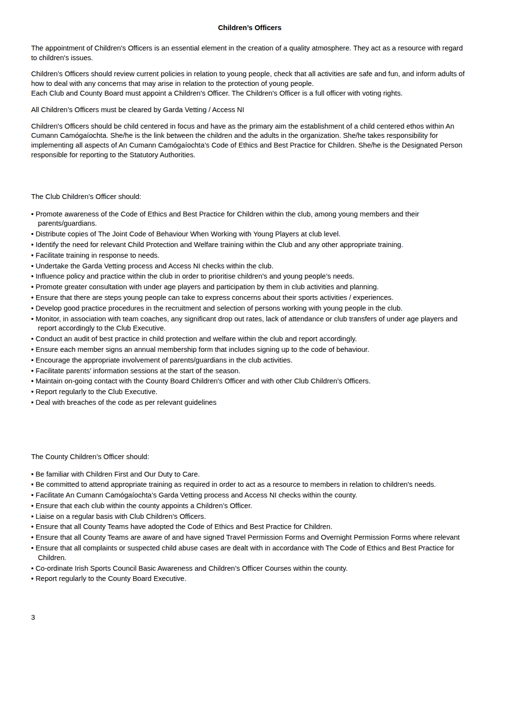Children’s Officers
The appointment of Children's Officers is an essential element in the creation of a quality atmosphere. They act as a resource with regard to children's issues.
Children’s Officers should review current policies in relation to young people, check that all activities are safe and fun, and inform adults of how to deal with any concerns that may arise in relation to the protection of young people.
Each Club and County Board must appoint a Children's Officer. The Children's Officer is a full officer with voting rights.
All Children’s Officers must be cleared by Garda Vetting / Access NI
Children's Officers should be child centered in focus and have as the primary aim the establishment of a child centered ethos within An Cumann Camógaíochta. She/he is the link between the children and the adults in the organization. She/he takes responsibility for implementing all aspects of An Cumann Camógaíochta’s Code of Ethics and Best Practice for Children. She/he is the Designated Person responsible for reporting to the Statutory Authorities.
The Club Children’s Officer should:
Promote awareness of the Code of Ethics and Best Practice for Children within the club, among young members and their parents/guardians.
Distribute copies of The Joint Code of Behaviour When Working with Young Players at club level.
Identify the need for relevant Child Protection and Welfare training within the Club and any other appropriate training.
Facilitate training in response to needs.
Undertake the Garda Vetting process and Access NI checks within the club.
Influence policy and practice within the club in order to prioritise children's and young people’s needs.
Promote greater consultation with under age players and participation by them in club activities and planning.
Ensure that there are steps young people can take to express concerns about their sports activities / experiences.
Develop good practice procedures in the recruitment and selection of persons working with young people in the club.
Monitor, in association with team coaches, any significant drop out rates, lack of attendance or club transfers of under age players and report accordingly to the Club Executive.
Conduct an audit of best practice in child protection and welfare within the club and report accordingly.
Ensure each member signs an annual membership form that includes signing up to the code of behaviour.
Encourage the appropriate involvement of parents/guardians in the club activities.
Facilitate parents’ information sessions at the start of the season.
Maintain on-going contact with the County Board Children's Officer and with other Club Children’s Officers.
Report regularly to the Club Executive.
Deal with breaches of the code as per relevant guidelines
The County Children’s Officer should:
Be familiar with Children First and Our Duty to Care.
Be committed to attend appropriate training as required in order to act as a resource to members in relation to children's needs.
Facilitate An Cumann Camógaíochta’s Garda Vetting process and Access NI checks within the county.
Ensure that each club within the county appoints a Children’s Officer.
Liaise on a regular basis with Club Children’s Officers.
Ensure that all County Teams have adopted the Code of Ethics and Best Practice for Children.
Ensure that all County Teams are aware of and have signed Travel Permission Forms and Overnight Permission Forms where relevant
Ensure that all complaints or suspected child abuse cases are dealt with in accordance with The Code of Ethics and Best Practice for Children.
Co-ordinate Irish Sports Council Basic Awareness and Children’s Officer Courses within the county.
Report regularly to the County Board Executive.
3